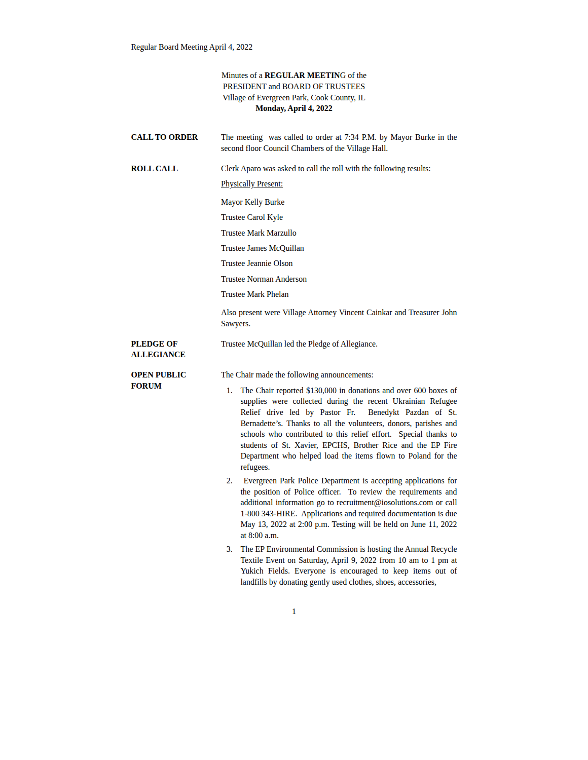Regular Board Meeting April 4, 2022
Minutes of a REGULAR MEETING of the
PRESIDENT and BOARD OF TRUSTEES
Village of Evergreen Park, Cook County, IL
Monday, April 4, 2022
| CALL TO ORDER | The meeting was called to order at 7:34 P.M. by Mayor Burke in the second floor Council Chambers of the Village Hall. |
| ROLL CALL | Clerk Aparo was asked to call the roll with the following results: Physically Present: Mayor Kelly Burke Trustee Carol Kyle Trustee Mark Marzullo Trustee James McQuillan Trustee Jeannie Olson Trustee Norman Anderson Trustee Mark Phelan Also present were Village Attorney Vincent Cainkar and Treasurer John Sawyers. |
| PLEDGE OF ALLEGIANCE | Trustee McQuillan led the Pledge of Allegiance. |
| OPEN PUBLIC FORUM | The Chair made the following announcements: The Chair reported $130,000 in donations and over 600 boxes of supplies were collected during the recent Ukrainian Refugee Relief drive led by Pastor Fr. Benedykt Pazdan of St. Bernadette’s. Thanks to all the volunteers, donors, parishes and schools who contributed to this relief effort. Special thanks to students of St. Xavier, EPCHS, Brother Rice and the EP Fire Department who helped load the items flown to Poland for the refugees. Evergreen Park Police Department is accepting applications for the position of Police officer. To review the requirements and additional information go to recruitment@iosolutions.com or call 1-800 343-HIRE . Applications and required documentation is due May 13, 2022 at 2:00 p.m. Testing will be held on June 11, 2022 at 8:00 a.m. The EP Environmental Commission is hosting the Annual Recycle Textile Event on Saturday, April 9, 2022 from 10 am to 1 pm at Yukich Fields. Everyone is encouraged to keep items out of landfills by donating gently used clothes, shoes, accessories, |
1